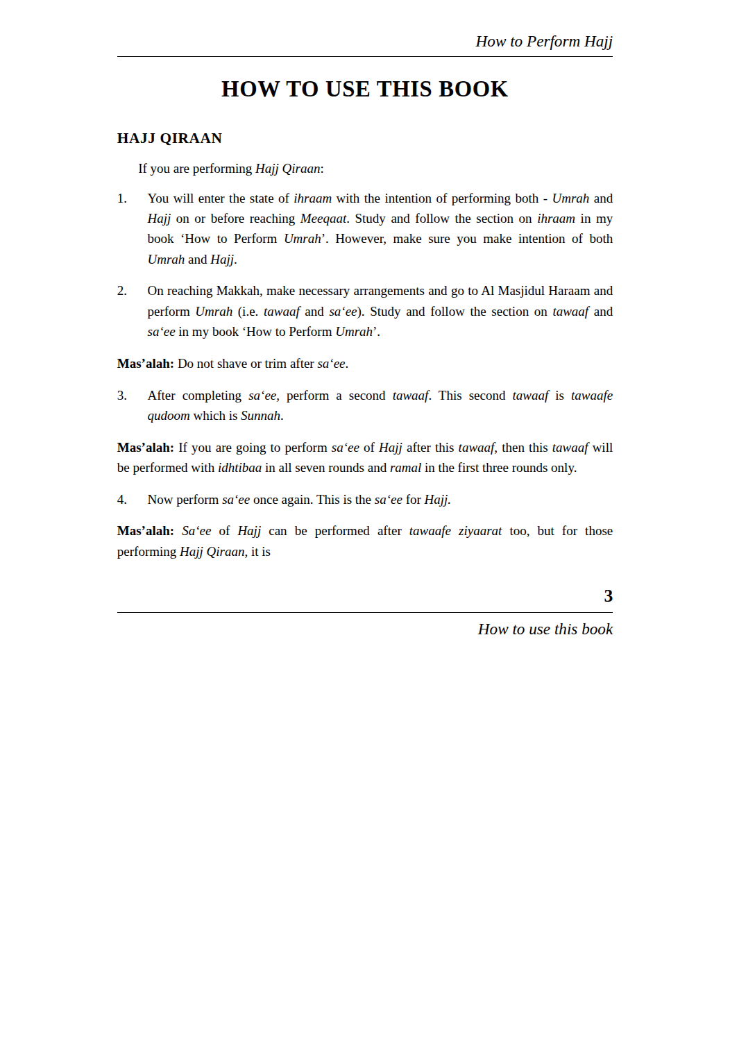How to Perform Hajj
HOW TO USE THIS BOOK
HAJJ QIRAAN
If you are performing Hajj Qiraan:
1. You will enter the state of ihraam with the intention of performing both - Umrah and Hajj on or before reaching Meeqaat. Study and follow the section on ihraam in my book ‘How to Perform Umrah’. However, make sure you make intention of both Umrah and Hajj.
2. On reaching Makkah, make necessary arrangements and go to Al Masjidul Haraam and perform Umrah (i.e. tawaaf and sa‘ee). Study and follow the section on tawaaf and sa‘ee in my book ‘How to Perform Umrah’.
Mas’alah: Do not shave or trim after sa‘ee.
3. After completing sa‘ee, perform a second tawaaf. This second tawaaf is tawaafe qudoom which is Sunnah.
Mas’alah: If you are going to perform sa‘ee of Hajj after this tawaaf, then this tawaaf will be performed with idhtibaa in all seven rounds and ramal in the first three rounds only.
4. Now perform sa‘ee once again. This is the sa‘ee for Hajj.
Mas’alah: Sa‘ee of Hajj can be performed after tawaafe ziyaarat too, but for those performing Hajj Qiraan, it is
3
How to use this book